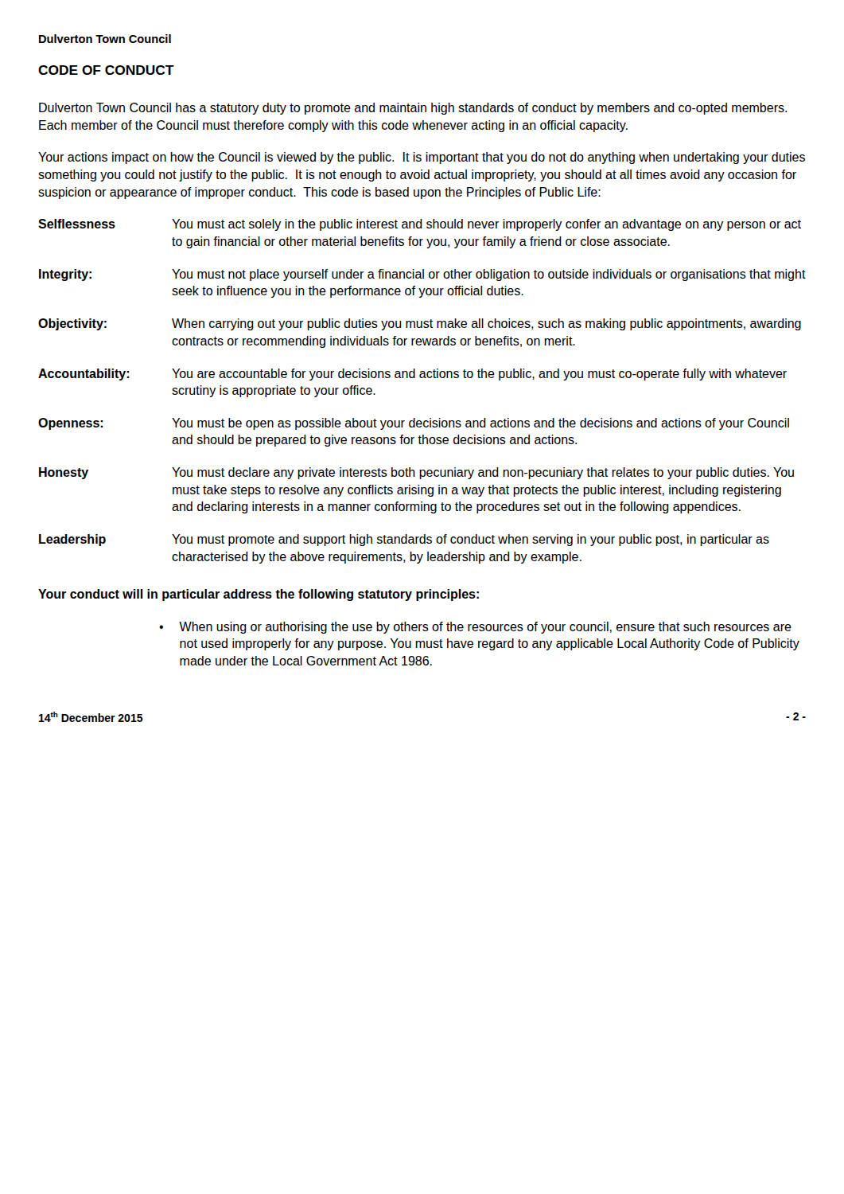Dulverton Town Council
CODE OF CONDUCT
Dulverton Town Council has a statutory duty to promote and maintain high standards of conduct by members and co-opted members. Each member of the Council must therefore comply with this code whenever acting in an official capacity.
Your actions impact on how the Council is viewed by the public. It is important that you do not do anything when undertaking your duties something you could not justify to the public. It is not enough to avoid actual impropriety, you should at all times avoid any occasion for suspicion or appearance of improper conduct. This code is based upon the Principles of Public Life:
Selflessness
You must act solely in the public interest and should never improperly confer an advantage on any person or act to gain financial or other material benefits for you, your family a friend or close associate.
Integrity:
You must not place yourself under a financial or other obligation to outside individuals or organisations that might seek to influence you in the performance of your official duties.
Objectivity:
When carrying out your public duties you must make all choices, such as making public appointments, awarding contracts or recommending individuals for rewards or benefits, on merit.
Accountability:
You are accountable for your decisions and actions to the public, and you must co-operate fully with whatever scrutiny is appropriate to your office.
Openness:
You must be open as possible about your decisions and actions and the decisions and actions of your Council and should be prepared to give reasons for those decisions and actions.
Honesty
You must declare any private interests both pecuniary and non-pecuniary that relates to your public duties. You must take steps to resolve any conflicts arising in a way that protects the public interest, including registering and declaring interests in a manner conforming to the procedures set out in the following appendices.
Leadership
You must promote and support high standards of conduct when serving in your public post, in particular as characterised by the above requirements, by leadership and by example.
Your conduct will in particular address the following statutory principles:
When using or authorising the use by others of the resources of your council, ensure that such resources are not used improperly for any purpose. You must have regard to any applicable Local Authority Code of Publicity made under the Local Government Act 1986.
14th December 2015 - 2 -